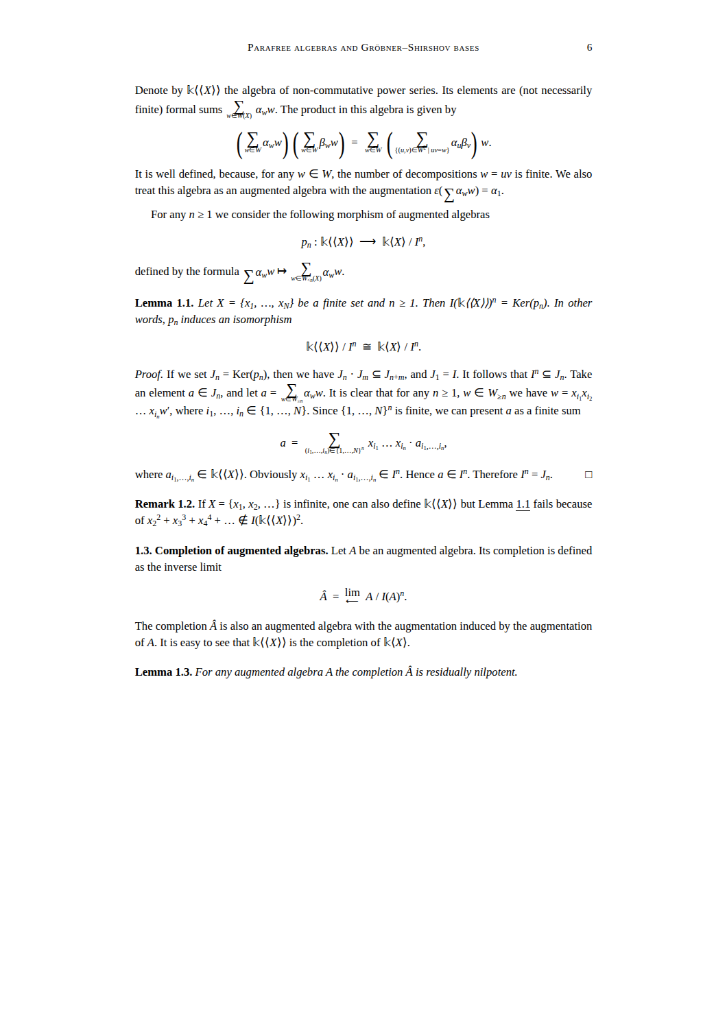Parafree algebras and Gröbner–Shirshov bases 6
Denote by 𝕜⟨⟨X⟩⟩ the algebra of non-commutative power series. Its elements are (not necessarily finite) formal sums ∑w∈W(X) αww. The product in this algebra is given by
(∑w∈W αww) (∑w∈W βww) = ∑w∈W (∑{(u,v)∈W2 | uv=w}αuβv) w.
It is well defined, because, for any w ∈ W, the number of decompositions w = uv is finite. We also treat this algebra as an augmented algebra with the augmentation ε(∑αww) = α1.
For any n ≥ 1 we consider the following morphism of augmented algebras
pn : 𝕜⟨⟨X⟩⟩ ⟶ 𝕜⟨X⟩ / In,
defined by the formula ∑αww ↦ ∑w∈W<n(X) αww.
Lemma 1.1. Let X = {x1, …, xN} be a finite set and n ≥ 1. Then I(𝕜⟨⟨X⟩⟩)n = Ker(pn). In other words, pn induces an isomorphism
𝕜⟨⟨X⟩⟩ / In ≅ 𝕜⟨X⟩ / In.
Proof. If we set Jn = Ker(pn), then we have Jn · Jm ⊆ Jn+m, and J1 = I. It follows that In ⊆ Jn. Take an element a ∈ Jn, and let a = ∑w∈W≥n αww. It is clear that for any n ≥ 1, w ∈ W≥n we have w = xi1xi2 … xinw′, where i1, …, in ∈ {1, …, N}. Since {1, …, N}n is finite, we can present a as a finite sum
a = ∑(i1,…,in)∈{1,…,N}n xi1 … xin · ai1,…,in,
where ai1,…,in ∈ 𝕜⟨⟨X⟩⟩. Obviously xi1 … xin · ai1,…,in ∈ In. Hence a ∈ In. Therefore In = Jn. □
Remark 1.2. If X = {x1, x2, …} is infinite, one can also define 𝕜⟨⟨X⟩⟩ but Lemma 1.1 fails because of x22 + x33 + x44 + … ∉ I(𝕜⟨⟨X⟩⟩)2.
1.3. Completion of augmented algebras. Let A be an augmented algebra. Its completion is defined as the inverse limit
Â = lim⟵ A / I(A)n.
The completion Â is also an augmented algebra with the augmentation induced by the augmentation of A. It is easy to see that 𝕜⟨⟨X⟩⟩ is the completion of 𝕜⟨X⟩.
Lemma 1.3. For any augmented algebra A the completion Â is residually nilpotent.